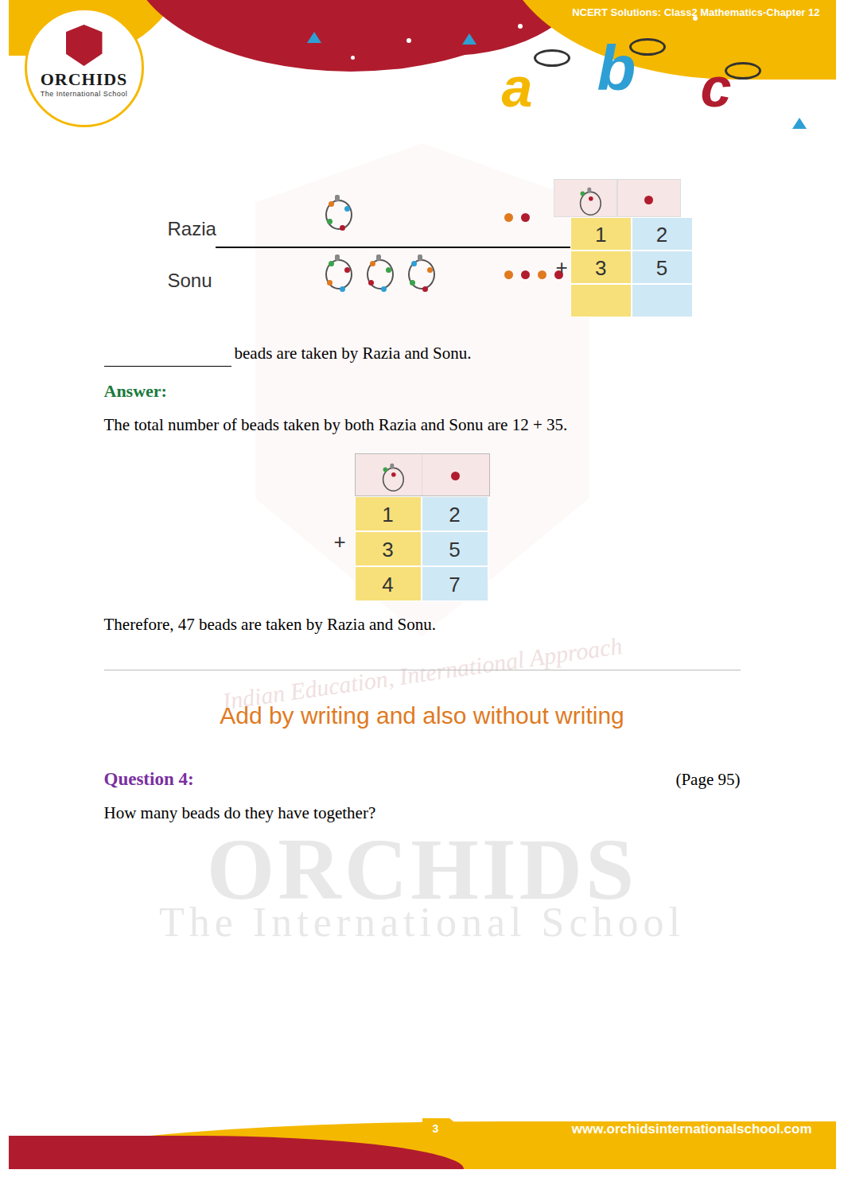Indian Education, International Approach
ORCHIDS
The International School
NCERT Solutions: Class2 Mathematics-Chapter 12
a
b
c
ORCHIDS
The International School
Razia
Sonu
1
2
+
3
5
beads are taken by Razia and Sonu.
Answer:
The total number of beads taken by both Razia and Sonu are 12 + 35.
+
1
2
3
5
4
7
Therefore, 47 beads are taken by Razia and Sonu.
Add by writing and also without writing
Question 4: (Page 95)
How many beads do they have together?
3
www.orchidsinternationalschool.com